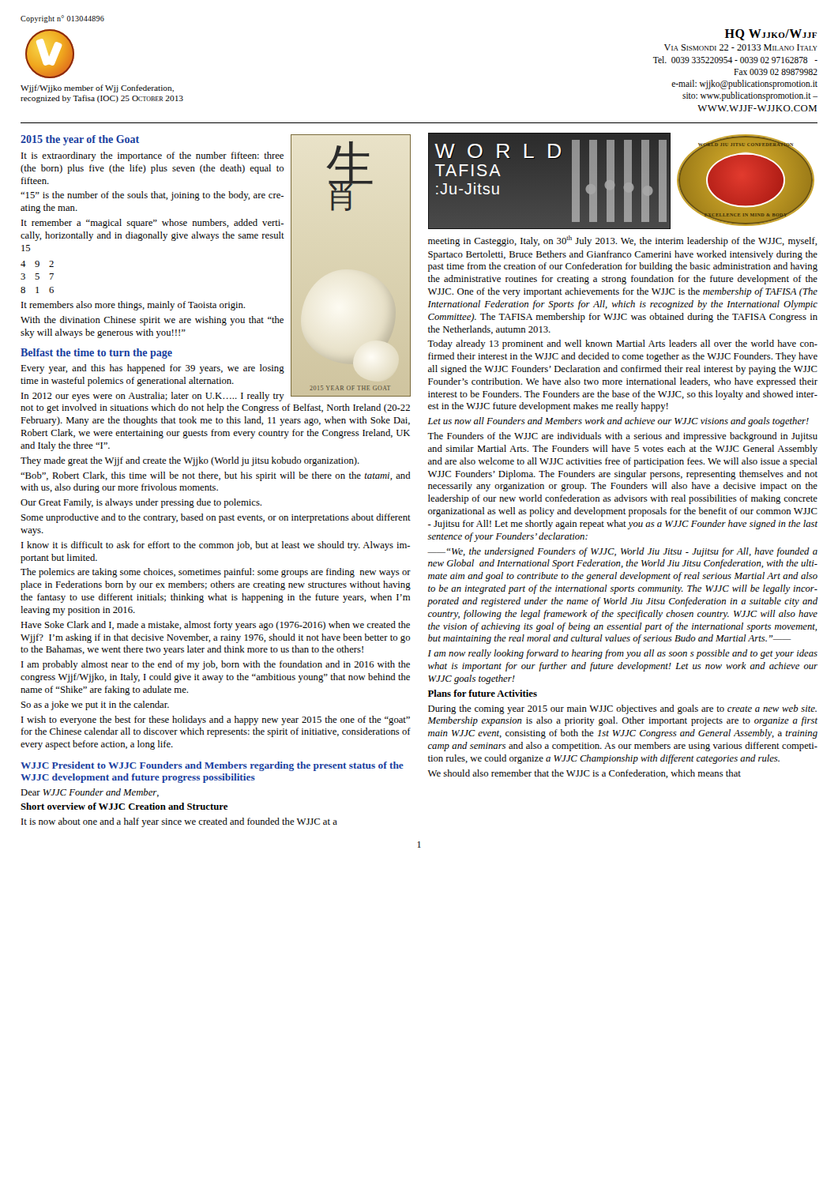Copyright n° 013044896
Wjjf/Wjjko member of Wjj Confederation,
recognized by Tafisa (IOC) 25 October 2013
HQ Wjjko/Wjjf
Via Sismondi 22 - 20133 Milano Italy
Tel. 0039 335220954 - 0039 02 97162878 -
Fax 0039 02 89879982
e-mail: wjjko@publicationspromotion.it
sito: www.publicationspromotion.it –
WWW.WJJF-WJJKO.COM
生肖
2015 YEAR OF THE GOAT
2015 the year of the Goat
It is extraordinary the importance of the number fifteen: three (the born) plus five (the life) plus seven (the death) equal to fifteen.
“15” is the number of the souls that, joining to the body, are creating the man.
It remember a “magical square” whose numbers, added vertically, horizontally and in diagonally give always the same result 15
492
357
816
It remembers also more things, mainly of Taoista origin.
With the divination Chinese spirit we are wishing you that “the sky will always be generous with you!!!”
Belfast the time to turn the page
Every year, and this has happened for 39 years, we are losing time in wasteful polemics of generational alternation.
In 2012 our eyes were on Australia; later on U.K….. I really try not to get involved in situations which do not help the Congress of Belfast, North Ireland (20-22 February). Many are the thoughts that took me to this land, 11 years ago, when with Soke Dai, Robert Clark, we were entertaining our guests from every country for the Congress Ireland, UK and Italy the three “I”.
They made great the Wjjf and create the Wjjko (World ju jitsu kobudo organization).
“Bob”, Robert Clark, this time will be not there, but his spirit will be there on the tatami, and with us, also during our more frivolous moments.
Our Great Family, is always under pressing due to polemics.
Some unproductive and to the contrary, based on past events, or on interpretations about different ways.
I know it is difficult to ask for effort to the common job, but at least we should try. Always important but limited.
The polemics are taking some choices, sometimes painful: some groups are finding new ways or place in Federations born by our ex members; others are creating new structures without having the fantasy to use different initials; thinking what is happening in the future years, when I’m leaving my position in 2016.
Have Soke Clark and I, made a mistake, almost forty years ago (1976-2016) when we created the Wjjf? I’m asking if in that decisive November, a rainy 1976, should it not have been better to go to the Bahamas, we went there two years later and think more to us than to the others!
I am probably almost near to the end of my job, born with the foundation and in 2016 with the congress Wjjf/Wjjko, in Italy, I could give it away to the “ambitious young” that now behind the name of “Shike” are faking to adulate me.
So as a joke we put it in the calendar.
I wish to everyone the best for these holidays and a happy new year 2015 the one of the “goat” for the Chinese calendar all to discover which represents: the spirit of initiative, considerations of every aspect before action, a long life.
WJJC President to WJJC Founders and Members regarding the present status of the WJJC development and future progress possibilities
Dear WJJC Founder and Member,
Short overview of WJJC Creation and Structure
It is now about one and a half year since we created and founded the WJJC at a
W O R L D
TAFISA
:Ju-Jitsu
WORLD JIU JITSU CONFEDERATION
EXCELLENCE IN MIND & BODY
meeting in Casteggio, Italy, on 30th July 2013. We, the interim leadership of the WJJC, myself, Spartaco Bertoletti, Bruce Bethers and Gianfranco Camerini have worked intensively during the past time from the creation of our Confederation for building the basic administration and having the administrative routines for creating a strong foundation for the future development of the WJJC. One of the very important achievements for the WJJC is the membership of TAFISA (The International Federation for Sports for All, which is recognized by the International Olympic Committee). The TAFISA membership for WJJC was obtained during the TAFISA Congress in the Netherlands, autumn 2013.
Today already 13 prominent and well known Martial Arts leaders all over the world have confirmed their interest in the WJJC and decided to come together as the WJJC Founders. They have all signed the WJJC Founders’ Declaration and confirmed their real interest by paying the WJJC Founder’s contribution. We have also two more international leaders, who have expressed their interest to be Founders. The Founders are the base of the WJJC, so this loyalty and showed interest in the WJJC future development makes me really happy!
Let us now all Founders and Members work and achieve our WJJC visions and goals together!
The Founders of the WJJC are individuals with a serious and impressive background in Jujitsu and similar Martial Arts. The Founders will have 5 votes each at the WJJC General Assembly and are also welcome to all WJJC activities free of participation fees. We will also issue a special WJJC Founders’ Diploma. The Founders are singular persons, representing themselves and not necessarily any organization or group. The Founders will also have a decisive impact on the leadership of our new world confederation as advisors with real possibilities of making concrete organizational as well as policy and development proposals for the benefit of our common WJJC - Jujitsu for All! Let me shortly again repeat what you as a WJJC Founder have signed in the last sentence of your Founders’ declaration:
——“We, the undersigned Founders of WJJC, World Jiu Jitsu - Jujitsu for All, have founded a new Global and International Sport Federation, the World Jiu Jitsu Confederation, with the ultimate aim and goal to contribute to the general development of real serious Martial Art and also to be an integrated part of the international sports community. The WJJC will be legally incorporated and registered under the name of World Jiu Jitsu Confederation in a suitable city and country, following the legal framework of the specifically chosen country. WJJC will also have the vision of achieving its goal of being an essential part of the international sports movement, but maintaining the real moral and cultural values of serious Budo and Martial Arts.”——
I am now really looking forward to hearing from you all as soon s possible and to get your ideas what is important for our further and future development! Let us now work and achieve our WJJC goals together!
Plans for future Activities
During the coming year 2015 our main WJJC objectives and goals are to create a new web site. Membership expansion is also a priority goal. Other important projects are to organize a first main WJJC event, consisting of both the 1st WJJC Congress and General Assembly, a training camp and seminars and also a competition. As our members are using various different competition rules, we could organize a WJJC Championship with different categories and rules.
We should also remember that the WJJC is a Confederation, which means that
1